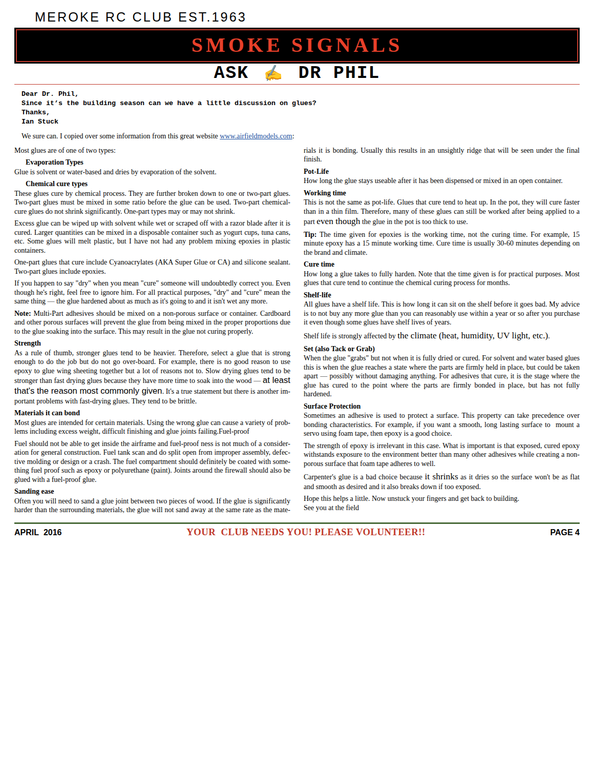MEROKE RC CLUB EST.1963
SMOKE SIGNALS
ASK ✍ DR PHIL
Dear Dr. Phil,
Since it’s the building season can we have a little discussion on glues?
Thanks,
Ian Stuck
We sure can. I copied over some information from this great website www.airfieldmodels.com:
Most glues are of one of two types:
Evaporation Types
Glue is solvent or water-based and dries by evaporation of the solvent.
Chemical cure types
These glues cure by chemical process. They are further broken down to one or two-part glues. Two-part glues must be mixed in some ratio before the glue can be used. Two-part chemical-cure glues do not shrink significantly. One-part types may or may not shrink.
Excess glue can be wiped up with solvent while wet or scraped off with a razor blade after it is cured. Larger quantities can be mixed in a disposable container such as yogurt cups, tuna cans, etc. Some glues will melt plastic, but I have not had any problem mixing epoxies in plastic containers.
One-part glues that cure include Cyanoacrylates (AKA Super Glue or CA) and silicone sealant. Two-part glues include epoxies.
If you happen to say "dry" when you mean "cure" someone will undoubtedly correct you. Even though he's right, feel free to ignore him. For all practical purposes, "dry" and "cure" mean the same thing — the glue hardened about as much as it's going to and it isn't wet any more.
Note: Multi-Part adhesives should be mixed on a non-porous surface or container. Cardboard and other porous surfaces will prevent the glue from being mixed in the proper proportions due to the glue soaking into the surface. This may result in the glue not curing properly.
Strength
As a rule of thumb, stronger glues tend to be heavier. Therefore, select a glue that is strong enough to do the job but do not go over-board. For example, there is no good reason to use epoxy to glue wing sheeting together but a lot of reasons not to. Slow drying glues tend to be stronger than fast drying glues because they have more time to soak into the wood — at least that's the reason most commonly given. It's a true statement but there is another important problems with fast-drying glues. They tend to be brittle.
Materials it can bond
Most glues are intended for certain materials. Using the wrong glue can cause a variety of problems including excess weight, difficult finishing and glue joints failing.Fuel-proof
Fuel should not be able to get inside the airframe and fuel-proof ness is not much of a consideration for general construction. Fuel tank scan and do split open from improper assembly, defective molding or design or a crash. The fuel compartment should definitely be coated with something fuel proof such as epoxy or polyurethane (paint). Joints around the firewall should also be glued with a fuel-proof glue.
Sanding ease
Often you will need to sand a glue joint between two pieces of wood. If the glue is significantly harder than the surrounding materials, the glue will not sand away at the same rate as the materials it is bonding. Usually this results in an unsightly ridge that will be seen under the final finish.
Pot-Life
How long the glue stays useable after it has been dispensed or mixed in an open container.
Working time
This is not the same as pot-life. Glues that cure tend to heat up. In the pot, they will cure faster than in a thin film. Therefore, many of these glues can still be worked after being applied to a part even though the glue in the pot is too thick to use.
Tip: The time given for epoxies is the working time, not the curing time. For example, 15 minute epoxy has a 15 minute working time. Cure time is usually 30-60 minutes depending on the brand and climate.
Cure time
How long a glue takes to fully harden. Note that the time given is for practical purposes. Most glues that cure tend to continue the chemical curing process for months.
Shelf-life
All glues have a shelf life. This is how long it can sit on the shelf before it goes bad. My advice is to not buy any more glue than you can reasonably use within a year or so after you purchase it even though some glues have shelf lives of years.
Shelf life is strongly affected by the climate (heat, humidity, UV light, etc.).
Set (also Tack or Grab)
When the glue "grabs" but not when it is fully dried or cured. For solvent and water based glues this is when the glue reaches a state where the parts are firmly held in place, but could be taken apart — possibly without damaging anything. For adhesives that cure, it is the stage where the glue has cured to the point where the parts are firmly bonded in place, but has not fully hardened.
Surface Protection
Sometimes an adhesive is used to protect a surface. This property can take precedence over bonding characteristics. For example, if you want a smooth, long lasting surface to mount a servo using foam tape, then epoxy is a good choice.
The strength of epoxy is irrelevant in this case. What is important is that exposed, cured epoxy withstands exposure to the environment better than many other adhesives while creating a non-porous surface that foam tape adheres to well.
Carpenter's glue is a bad choice because it shrinks as it dries so the surface won't be as flat and smooth as desired and it also breaks down if too exposed.
Hope this helps a little. Now unstuck your fingers and get back to building.
See you at the field
APRIL 2016 YOUR CLUB NEEDS YOU! PLEASE VOLUNTEER!! PAGE 4